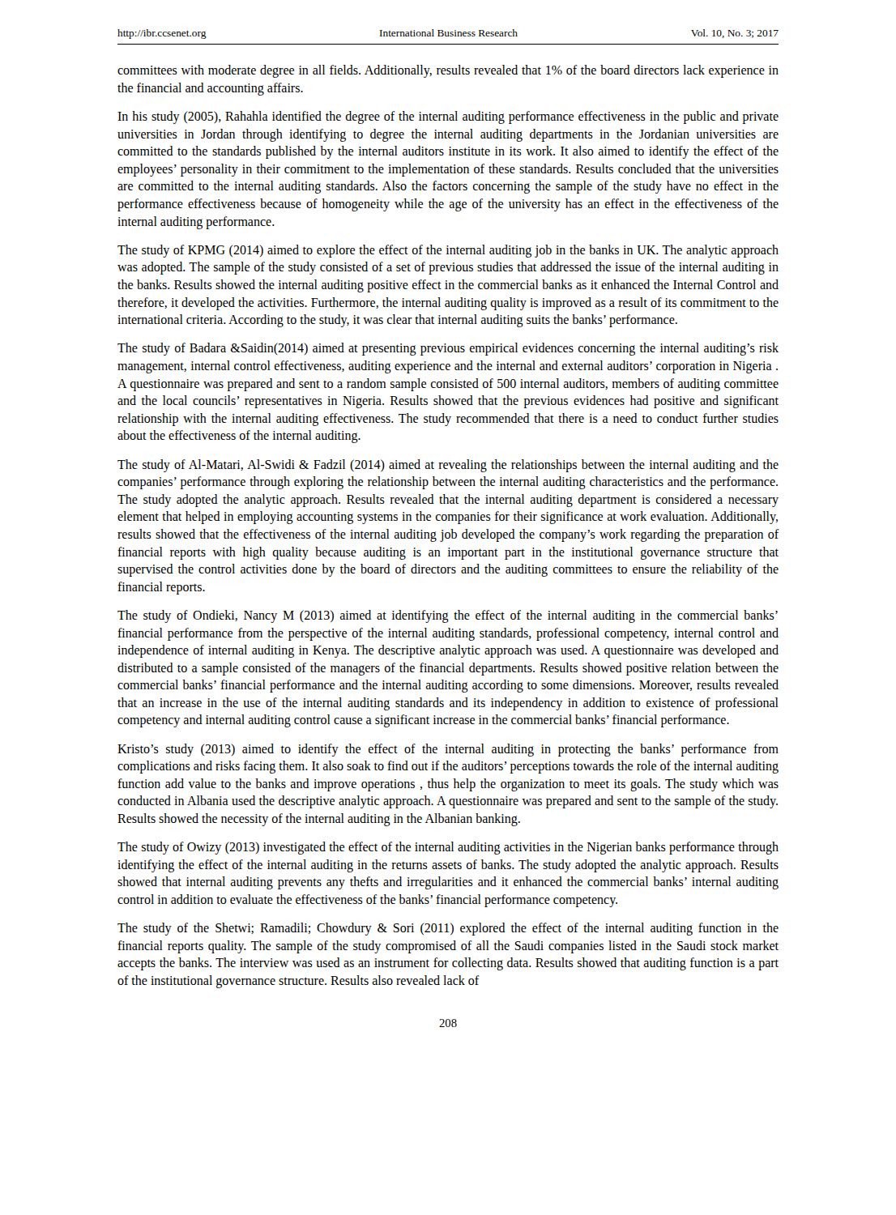http://ibr.ccsenet.org
International Business Research
Vol. 10, No. 3; 2017
committees with moderate degree in all fields. Additionally, results revealed that 1% of the board directors lack experience in the financial and accounting affairs.
In his study (2005), Rahahla identified the degree of the internal auditing performance effectiveness in the public and private universities in Jordan through identifying to degree the internal auditing departments in the Jordanian universities are committed to the standards published by the internal auditors institute in its work. It also aimed to identify the effect of the employees’ personality in their commitment to the implementation of these standards. Results concluded that the universities are committed to the internal auditing standards. Also the factors concerning the sample of the study have no effect in the performance effectiveness because of homogeneity while the age of the university has an effect in the effectiveness of the internal auditing performance.
The study of KPMG (2014) aimed to explore the effect of the internal auditing job in the banks in UK. The analytic approach was adopted. The sample of the study consisted of a set of previous studies that addressed the issue of the internal auditing in the banks. Results showed the internal auditing positive effect in the commercial banks as it enhanced the Internal Control and therefore, it developed the activities. Furthermore, the internal auditing quality is improved as a result of its commitment to the international criteria. According to the study, it was clear that internal auditing suits the banks’ performance.
The study of Badara &Saidin(2014) aimed at presenting previous empirical evidences concerning the internal auditing’s risk management, internal control effectiveness, auditing experience and the internal and external auditors’ corporation in Nigeria . A questionnaire was prepared and sent to a random sample consisted of 500 internal auditors, members of auditing committee and the local councils’ representatives in Nigeria. Results showed that the previous evidences had positive and significant relationship with the internal auditing effectiveness. The study recommended that there is a need to conduct further studies about the effectiveness of the internal auditing.
The study of Al-Matari, Al-Swidi & Fadzil (2014) aimed at revealing the relationships between the internal auditing and the companies’ performance through exploring the relationship between the internal auditing characteristics and the performance. The study adopted the analytic approach. Results revealed that the internal auditing department is considered a necessary element that helped in employing accounting systems in the companies for their significance at work evaluation. Additionally, results showed that the effectiveness of the internal auditing job developed the company’s work regarding the preparation of financial reports with high quality because auditing is an important part in the institutional governance structure that supervised the control activities done by the board of directors and the auditing committees to ensure the reliability of the financial reports.
The study of Ondieki, Nancy M (2013) aimed at identifying the effect of the internal auditing in the commercial banks’ financial performance from the perspective of the internal auditing standards, professional competency, internal control and independence of internal auditing in Kenya. The descriptive analytic approach was used. A questionnaire was developed and distributed to a sample consisted of the managers of the financial departments. Results showed positive relation between the commercial banks’ financial performance and the internal auditing according to some dimensions. Moreover, results revealed that an increase in the use of the internal auditing standards and its independency in addition to existence of professional competency and internal auditing control cause a significant increase in the commercial banks’ financial performance.
Kristo’s study (2013) aimed to identify the effect of the internal auditing in protecting the banks’ performance from complications and risks facing them. It also soak to find out if the auditors’ perceptions towards the role of the internal auditing function add value to the banks and improve operations , thus help the organization to meet its goals. The study which was conducted in Albania used the descriptive analytic approach. A questionnaire was prepared and sent to the sample of the study. Results showed the necessity of the internal auditing in the Albanian banking.
The study of Owizy (2013) investigated the effect of the internal auditing activities in the Nigerian banks performance through identifying the effect of the internal auditing in the returns assets of banks. The study adopted the analytic approach. Results showed that internal auditing prevents any thefts and irregularities and it enhanced the commercial banks’ internal auditing control in addition to evaluate the effectiveness of the banks’ financial performance competency.
The study of the Shetwi; Ramadili; Chowdury & Sori (2011) explored the effect of the internal auditing function in the financial reports quality. The sample of the study compromised of all the Saudi companies listed in the Saudi stock market accepts the banks. The interview was used as an instrument for collecting data. Results showed that auditing function is a part of the institutional governance structure. Results also revealed lack of
208